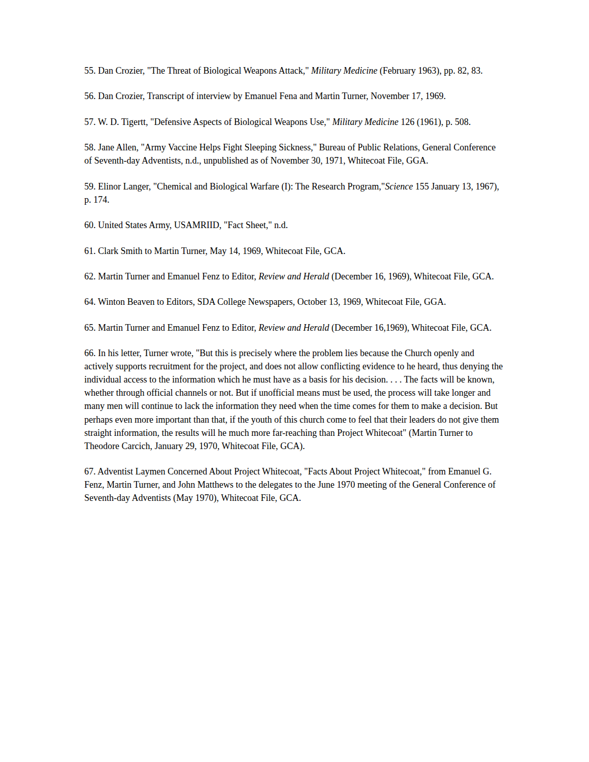55. Dan Crozier, "The Threat of Biological Weapons Attack," Military Medicine (February 1963), pp. 82, 83.
56. Dan Crozier, Transcript of interview by Emanuel Fena and Martin Turner, November 17, 1969.
57. W. D. Tigertt, "Defensive Aspects of Biological Weapons Use," Military Medicine 126 (1961), p. 508.
58. Jane Allen, "Army Vaccine Helps Fight Sleeping Sickness," Bureau of Public Relations, General Conference of Seventh-day Adventists, n.d., unpublished as of November 30, 1971, Whitecoat File, GGA.
59. Elinor Langer, "Chemical and Biological Warfare (I): The Research Program,"Science 155 January 13, 1967), p. 174.
60. United States Army, USAMRIID, "Fact Sheet," n.d.
61. Clark Smith to Martin Turner, May 14, 1969, Whitecoat File, GCA.
62. Martin Turner and Emanuel Fenz to Editor, Review and Herald (December 16, 1969), Whitecoat File, GCA.
64. Winton Beaven to Editors, SDA College Newspapers, October 13, 1969, Whitecoat File, GGA.
65. Martin Turner and Emanuel Fenz to Editor, Review and Herald (December 16,1969), Whitecoat File, GCA.
66. In his letter, Turner wrote, "But this is precisely where the problem lies because the Church openly and actively supports recruitment for the project, and does not allow conflicting evidence to he heard, thus denying the individual access to the information which he must have as a basis for his decision. . . . The facts will be known, whether through official channels or not. But if unofficial means must be used, the process will take longer and many men will continue to lack the information they need when the time comes for them to make a decision. But perhaps even more important than that, if the youth of this church come to feel that their leaders do not give them straight information, the results will he much more far-reaching than Project Whitecoat" (Martin Turner to Theodore Carcich, January 29, 1970, Whitecoat File, GCA).
67. Adventist Laymen Concerned About Project Whitecoat, "Facts About Project Whitecoat," from Emanuel G. Fenz, Martin Turner, and John Matthews to the delegates to the June 1970 meeting of the General Conference of Seventh-day Adventists (May 1970), Whitecoat File, GCA.